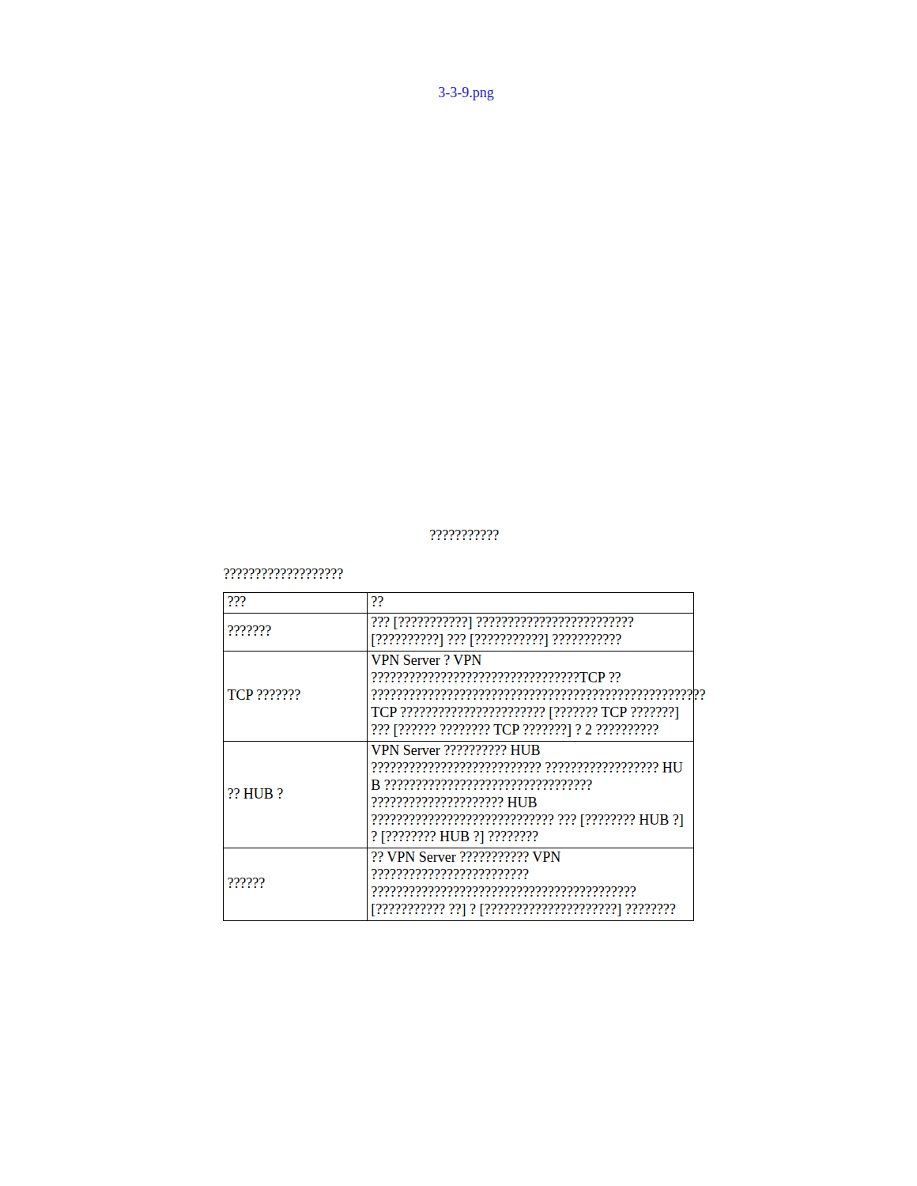3-3-9.png
???????????
???????????????????
| ??? | ?? |
| ??????? | ??? [???????????] ?????????????????????????[??????????] ??? [???????????] ??????????? |
| TCP ??????? | VPN Server ? VPN ?????????????????????????????????TCP ?? ????????????????????????????????????????????????????? TCP ??????????????????????? [??????? TCP ???????] ??? [?????? ???????? TCP ???????] ? 2 ?????????? |
| ?? HUB ? | VPN Server ?????????? HUB ??????????????????????????? ?????????????????? HUB ????????????????????????????????? ????????????????????? HUB ????????????????????????????? ??? [???????? HUB ?] ? [???????? HUB ?] ???????? |
| ?????? | ?? VPN Server ??????????? VPN ????????????????????????? ?????????????????????????????????????????? [??????????? ??] ? [?????????????????????] ???????? |